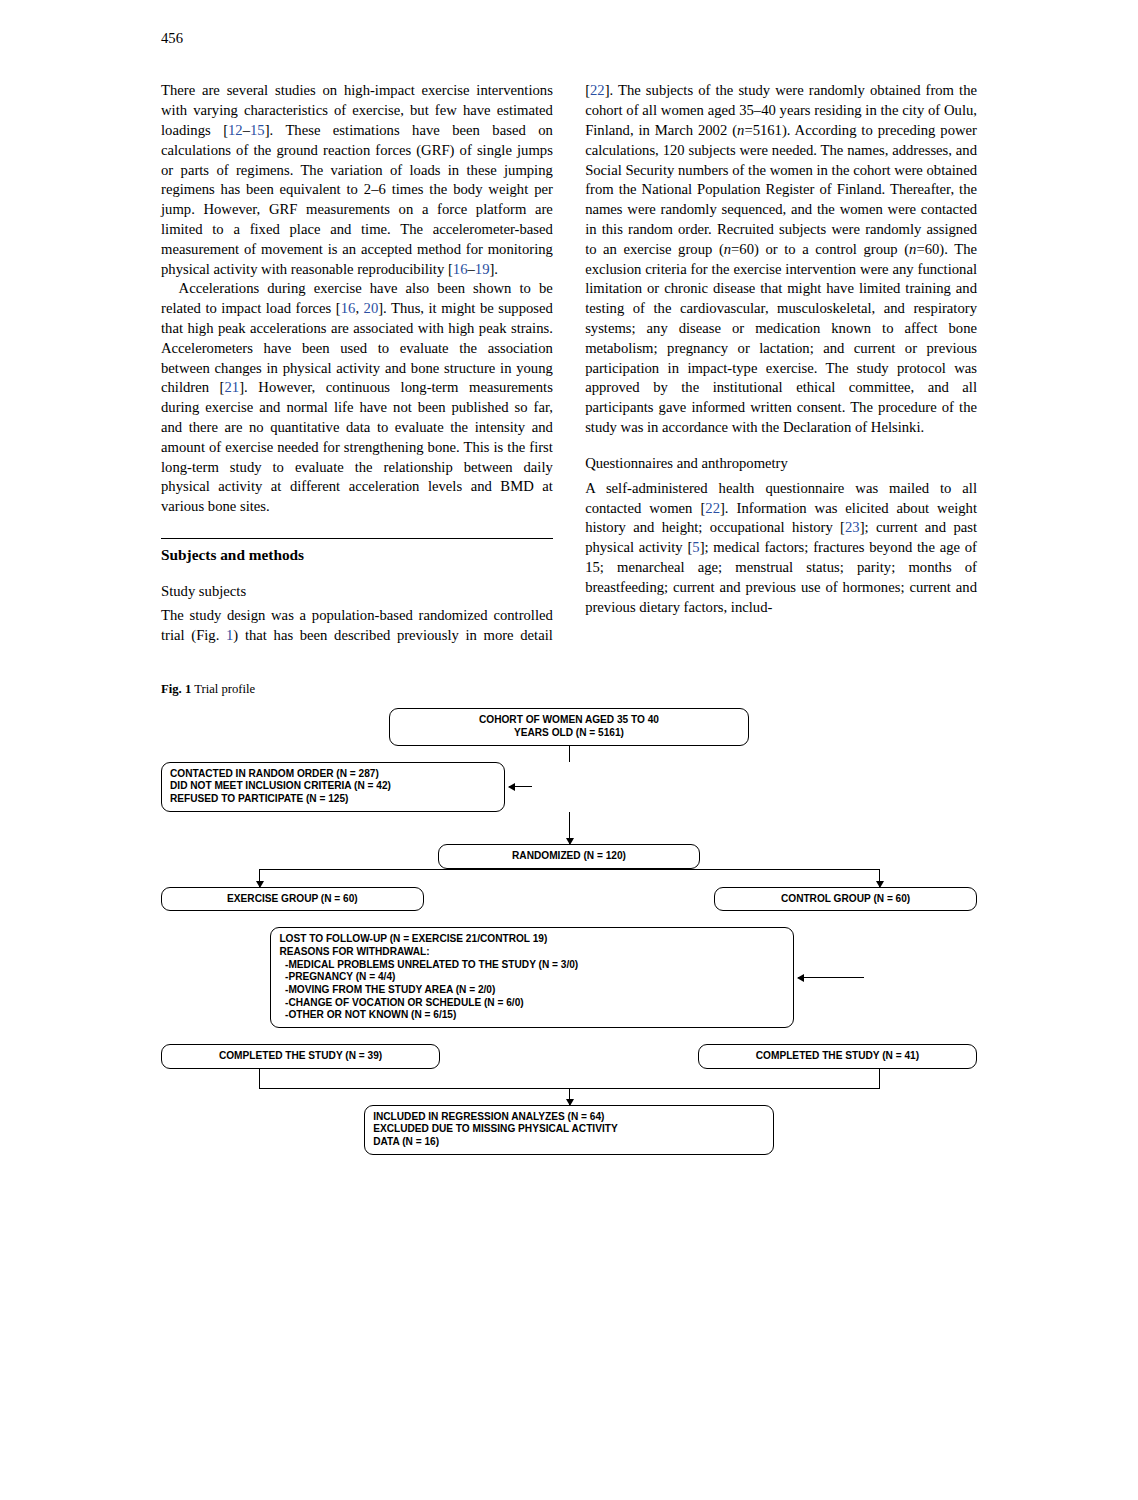456
There are several studies on high-impact exercise interventions with varying characteristics of exercise, but few have estimated loadings [12–15]. These estimations have been based on calculations of the ground reaction forces (GRF) of single jumps or parts of regimens. The variation of loads in these jumping regimens has been equivalent to 2–6 times the body weight per jump. However, GRF measurements on a force platform are limited to a fixed place and time. The accelerometer-based measurement of movement is an accepted method for monitoring physical activity with reasonable reproducibility [16–19].
Accelerations during exercise have also been shown to be related to impact load forces [16, 20]. Thus, it might be supposed that high peak accelerations are associated with high peak strains. Accelerometers have been used to evaluate the association between changes in physical activity and bone structure in young children [21]. However, continuous long-term measurements during exercise and normal life have not been published so far, and there are no quantitative data to evaluate the intensity and amount of exercise needed for strengthening bone. This is the first long-term study to evaluate the relationship between daily physical activity at different acceleration levels and BMD at various bone sites.
Subjects and methods
Study subjects
The study design was a population-based randomized controlled trial (Fig. 1) that has been described previously in more detail [22]. The subjects of the study were randomly obtained from the cohort of all women aged 35–40 years residing in the city of Oulu, Finland, in March 2002 (n=5161). According to preceding power calculations, 120 subjects were needed. The names, addresses, and Social Security numbers of the women in the cohort were obtained from the National Population Register of Finland. Thereafter, the names were randomly sequenced, and the women were contacted in this random order. Recruited subjects were randomly assigned to an exercise group (n=60) or to a control group (n=60). The exclusion criteria for the exercise intervention were any functional limitation or chronic disease that might have limited training and testing of the cardiovascular, musculoskeletal, and respiratory systems; any disease or medication known to affect bone metabolism; pregnancy or lactation; and current or previous participation in impact-type exercise. The study protocol was approved by the institutional ethical committee, and all participants gave informed written consent. The procedure of the study was in accordance with the Declaration of Helsinki.
Questionnaires and anthropometry
A self-administered health questionnaire was mailed to all contacted women [22]. Information was elicited about weight history and height; occupational history [23]; current and past physical activity [5]; medical factors; fractures beyond the age of 15; menarcheal age; menstrual status; parity; months of breastfeeding; current and previous use of hormones; current and previous dietary factors, includ-
Fig. 1 Trial profile
COHORT OF WOMEN AGED 35 TO 40
YEARS OLD (N = 5161)
CONTACTED IN RANDOM ORDER (N = 287)
DID NOT MEET INCLUSION CRITERIA (N = 42)
REFUSED TO PARTICIPATE (N = 125)
RANDOMIZED (N = 120)
EXERCISE GROUP (N = 60)
CONTROL GROUP (N = 60)
LOST TO FOLLOW-UP (N = EXERCISE 21/CONTROL 19)
REASONS FOR WITHDRAWAL:
-MEDICAL PROBLEMS UNRELATED TO THE STUDY (N = 3/0)
-PREGNANCY (N = 4/4)
-MOVING FROM THE STUDY AREA (N = 2/0)
-CHANGE OF VOCATION OR SCHEDULE (N = 6/0)
-OTHER OR NOT KNOWN (N = 6/15)
COMPLETED THE STUDY (N = 39)
COMPLETED THE STUDY (N = 41)
INCLUDED IN REGRESSION ANALYZES (N = 64)
EXCLUDED DUE TO MISSING PHYSICAL ACTIVITY
DATA (N = 16)